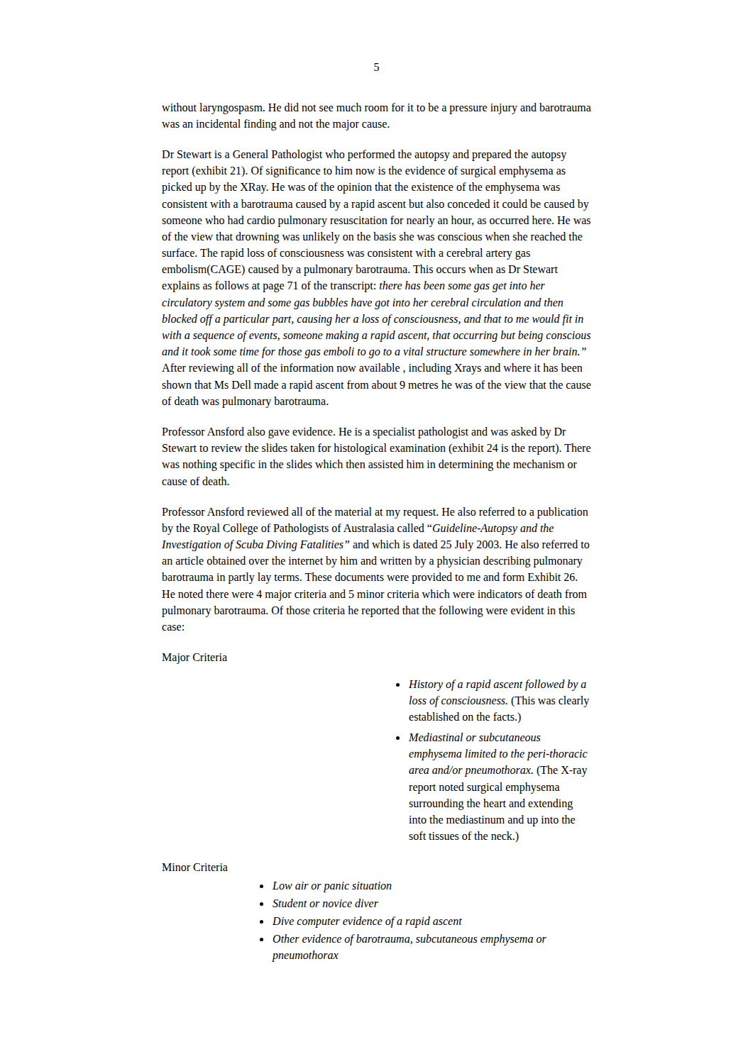5
without laryngospasm. He did not see much room for it to be a pressure injury and barotrauma was an incidental finding and not the major cause.
Dr Stewart is a General Pathologist who performed the autopsy and prepared the autopsy report (exhibit 21). Of significance to him now is the evidence of surgical emphysema as picked up by the XRay. He was of the opinion that the existence of the emphysema was consistent with a barotrauma caused by a rapid ascent but also conceded it could be caused by someone who had cardio pulmonary resuscitation for nearly an hour, as occurred here. He was of the view that drowning was unlikely on the basis she was conscious when she reached the surface. The rapid loss of consciousness was consistent with a cerebral artery gas embolism(CAGE) caused by a pulmonary barotrauma. This occurs when as Dr Stewart explains as follows at page 71 of the transcript: there has been some gas get into her circulatory system and some gas bubbles have got into her cerebral circulation and then blocked off a particular part, causing her a loss of consciousness, and that to me would fit in with a sequence of events, someone making a rapid ascent, that occurring but being conscious and it took some time for those gas emboli to go to a vital structure somewhere in her brain.” After reviewing all of the information now available , including Xrays and where it has been shown that Ms Dell made a rapid ascent from about 9 metres he was of the view that the cause of death was pulmonary barotrauma.
Professor Ansford also gave evidence. He is a specialist pathologist and was asked by Dr Stewart to review the slides taken for histological examination (exhibit 24 is the report). There was nothing specific in the slides which then assisted him in determining the mechanism or cause of death.
Professor Ansford reviewed all of the material at my request. He also referred to a publication by the Royal College of Pathologists of Australasia called “Guideline-Autopsy and the Investigation of Scuba Diving Fatalities” and which is dated 25 July 2003. He also referred to an article obtained over the internet by him and written by a physician describing pulmonary barotrauma in partly lay terms. These documents were provided to me and form Exhibit 26. He noted there were 4 major criteria and 5 minor criteria which were indicators of death from pulmonary barotrauma. Of those criteria he reported that the following were evident in this case:
Major Criteria
History of a rapid ascent followed by a loss of consciousness. (This was clearly established on the facts.)
Mediastinal or subcutaneous emphysema limited to the peri-thoracic area and/or pneumothorax. (The X-ray report noted surgical emphysema surrounding the heart and extending into the mediastinum and up into the soft tissues of the neck.)
Minor Criteria
Low air or panic situation
Student or novice diver
Dive computer evidence of a rapid ascent
Other evidence of barotrauma, subcutaneous emphysema or pneumothorax